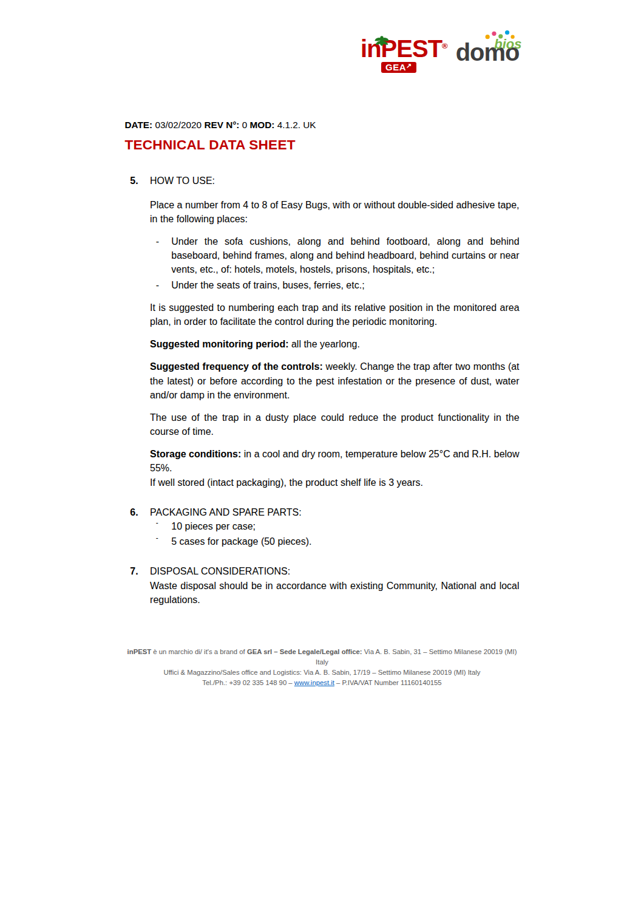in PEST®
GEA↗
domo bios
DATE: 03/02/2020 REV N°: 0 MOD: 4.1.2. UK
TECHNICAL DATA SHEET
HOW TO USE:
Place a number from 4 to 8 of Easy Bugs, with or without double-sided adhesive tape, in the following places:
Under the sofa cushions, along and behind footboard, along and behind baseboard, behind frames, along and behind headboard, behind curtains or near vents, etc., of: hotels, motels, hostels, prisons, hospitals, etc.;
Under the seats of trains, buses, ferries, etc.;
It is suggested to numbering each trap and its relative position in the monitored area plan, in order to facilitate the control during the periodic monitoring.
Suggested monitoring period: all the yearlong.
Suggested frequency of the controls: weekly. Change the trap after two months (at the latest) or before according to the pest infestation or the presence of dust, water and/or damp in the environment.
The use of the trap in a dusty place could reduce the product functionality in the course of time.
Storage conditions: in a cool and dry room, temperature below 25°C and R.H. below 55%.
If well stored (intact packaging), the product shelf life is 3 years.
PACKAGING AND SPARE PARTS:
10 pieces per case;
5 cases for package (50 pieces).
DISPOSAL CONSIDERATIONS:
Waste disposal should be in accordance with existing Community, National and local regulations.
inPEST è un marchio di/ it's a brand of GEA srl – Sede Legale/Legal office: Via A. B. Sabin, 31 – Settimo Milanese 20019 (MI) Italy
Uffici & Magazzino/Sales office and Logistics: Via A. B. Sabin, 17/19 – Settimo Milanese 20019 (MI) Italy
Tel./Ph.: +39 02 335 148 90 – www.inpest.it – P.IVA/VAT Number 11160140155